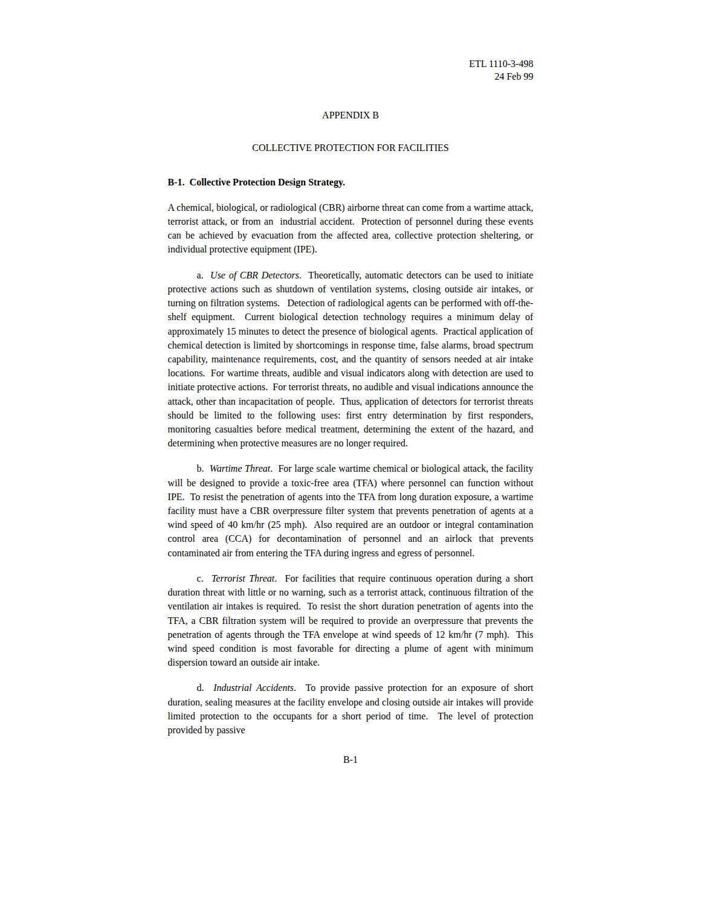ETL 1110-3-498
24 Feb 99
APPENDIX B
COLLECTIVE PROTECTION FOR FACILITIES
B-1. Collective Protection Design Strategy.
A chemical, biological, or radiological (CBR) airborne threat can come from a wartime attack, terrorist attack, or from an industrial accident. Protection of personnel during these events can be achieved by evacuation from the affected area, collective protection sheltering, or individual protective equipment (IPE).
a. Use of CBR Detectors. Theoretically, automatic detectors can be used to initiate protective actions such as shutdown of ventilation systems, closing outside air intakes, or turning on filtration systems. Detection of radiological agents can be performed with off-the-shelf equipment. Current biological detection technology requires a minimum delay of approximately 15 minutes to detect the presence of biological agents. Practical application of chemical detection is limited by shortcomings in response time, false alarms, broad spectrum capability, maintenance requirements, cost, and the quantity of sensors needed at air intake locations. For wartime threats, audible and visual indicators along with detection are used to initiate protective actions. For terrorist threats, no audible and visual indications announce the attack, other than incapacitation of people. Thus, application of detectors for terrorist threats should be limited to the following uses: first entry determination by first responders, monitoring casualties before medical treatment, determining the extent of the hazard, and determining when protective measures are no longer required.
b. Wartime Threat. For large scale wartime chemical or biological attack, the facility will be designed to provide a toxic-free area (TFA) where personnel can function without IPE. To resist the penetration of agents into the TFA from long duration exposure, a wartime facility must have a CBR overpressure filter system that prevents penetration of agents at a wind speed of 40 km/hr (25 mph). Also required are an outdoor or integral contamination control area (CCA) for decontamination of personnel and an airlock that prevents contaminated air from entering the TFA during ingress and egress of personnel.
c. Terrorist Threat. For facilities that require continuous operation during a short duration threat with little or no warning, such as a terrorist attack, continuous filtration of the ventilation air intakes is required. To resist the short duration penetration of agents into the TFA, a CBR filtration system will be required to provide an overpressure that prevents the penetration of agents through the TFA envelope at wind speeds of 12 km/hr (7 mph). This wind speed condition is most favorable for directing a plume of agent with minimum dispersion toward an outside air intake.
d. Industrial Accidents. To provide passive protection for an exposure of short duration, sealing measures at the facility envelope and closing outside air intakes will provide limited protection to the occupants for a short period of time. The level of protection provided by passive
B-1